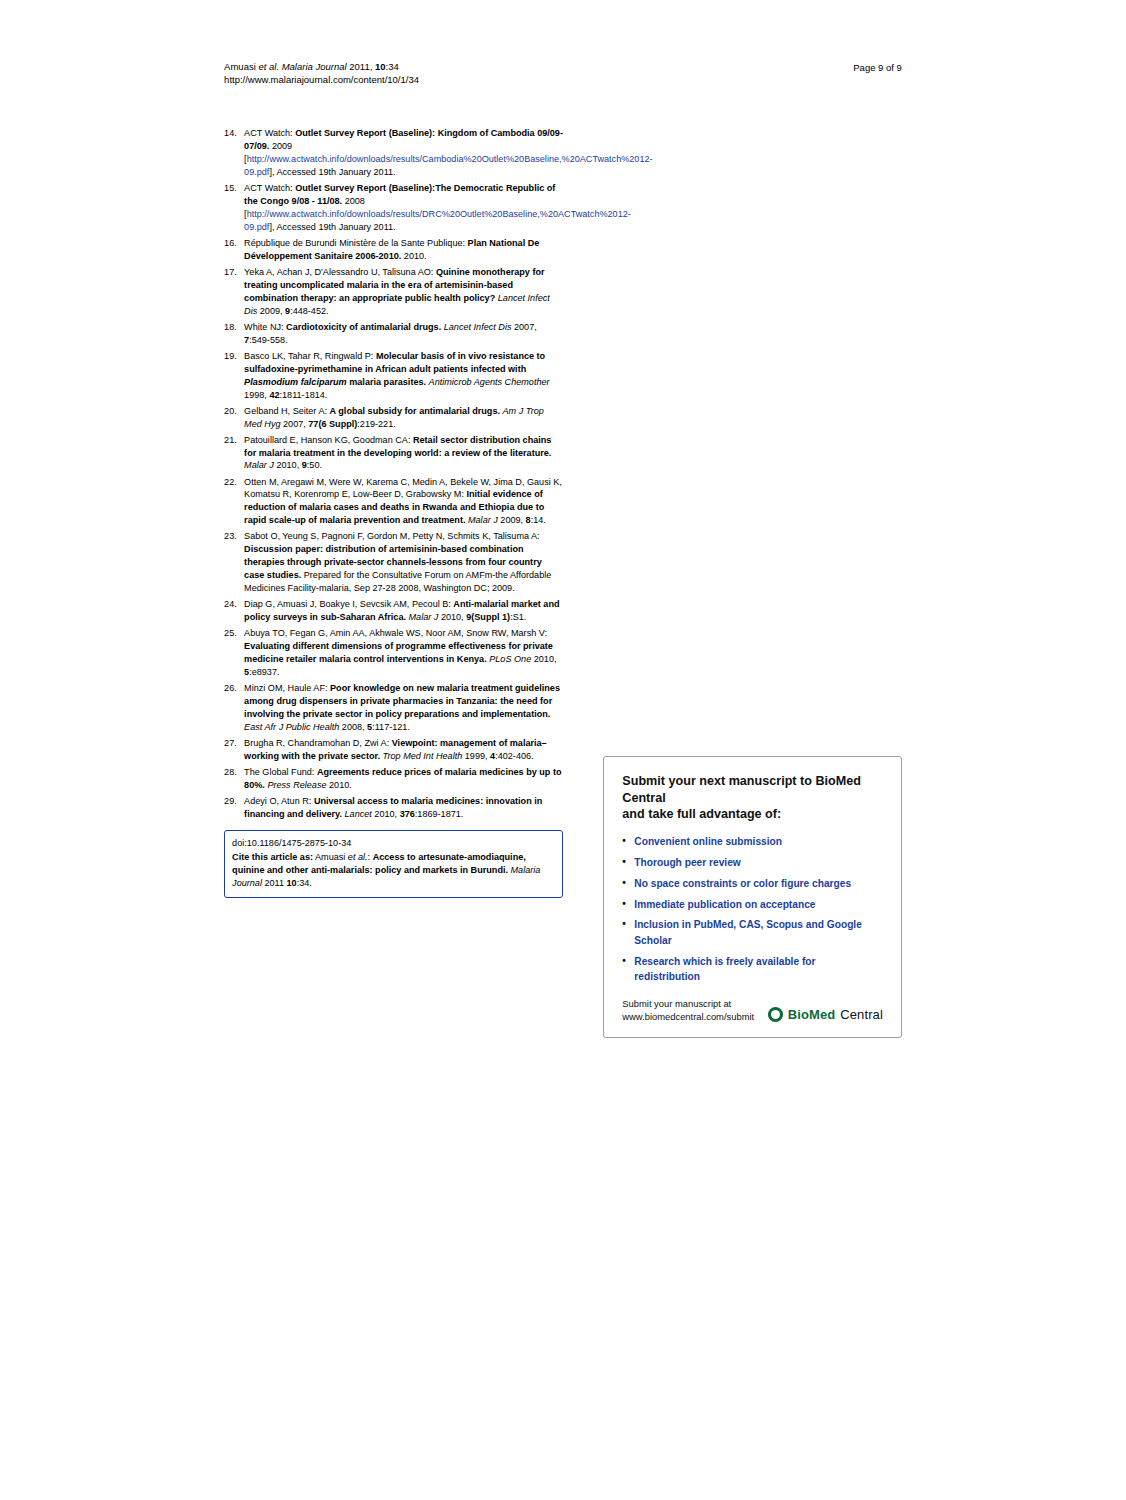Amuasi et al. Malaria Journal 2011, 10:34
http://www.malariajournal.com/content/10/1/34
Page 9 of 9
ACT Watch: Outlet Survey Report (Baseline): Kingdom of Cambodia 09/09-07/09. 2009 [http://www.actwatch.info/downloads/results/Cambodia%20Outlet%20Baseline,%20ACTwatch%2012-09.pdf], Accessed 19th January 2011.
ACT Watch: Outlet Survey Report (Baseline):The Democratic Republic of the Congo 9/08 - 11/08. 2008 [http://www.actwatch.info/downloads/results/DRC%20Outlet%20Baseline,%20ACTwatch%2012-09.pdf], Accessed 19th January 2011.
République de Burundi Ministère de la Sante Publique: Plan National De Développement Sanitaire 2006-2010. 2010.
Yeka A, Achan J, D'Alessandro U, Talisuna AO: Quinine monotherapy for treating uncomplicated malaria in the era of artemisinin-based combination therapy: an appropriate public health policy? Lancet Infect Dis 2009, 9:448-452.
White NJ: Cardiotoxicity of antimalarial drugs. Lancet Infect Dis 2007, 7:549-558.
Basco LK, Tahar R, Ringwald P: Molecular basis of in vivo resistance to sulfadoxine-pyrimethamine in African adult patients infected with Plasmodium falciparum malaria parasites. Antimicrob Agents Chemother 1998, 42:1811-1814.
Gelband H, Seiter A: A global subsidy for antimalarial drugs. Am J Trop Med Hyg 2007, 77(6 Suppl):219-221.
Patouillard E, Hanson KG, Goodman CA: Retail sector distribution chains for malaria treatment in the developing world: a review of the literature. Malar J 2010, 9:50.
Otten M, Aregawi M, Were W, Karema C, Medin A, Bekele W, Jima D, Gausi K, Komatsu R, Korenromp E, Low-Beer D, Grabowsky M: Initial evidence of reduction of malaria cases and deaths in Rwanda and Ethiopia due to rapid scale-up of malaria prevention and treatment. Malar J 2009, 8:14.
Sabot O, Yeung S, Pagnoni F, Gordon M, Petty N, Schmits K, Talisuma A: Discussion paper: distribution of artemisinin-based combination therapies through private-sector channels-lessons from four country case studies. Prepared for the Consultative Forum on AMFm-the Affordable Medicines Facility-malaria, Sep 27-28 2008, Washington DC; 2009.
Diap G, Amuasi J, Boakye I, Sevcsik AM, Pecoul B: Anti-malarial market and policy surveys in sub-Saharan Africa. Malar J 2010, 9(Suppl 1):S1.
Abuya TO, Fegan G, Amin AA, Akhwale WS, Noor AM, Snow RW, Marsh V: Evaluating different dimensions of programme effectiveness for private medicine retailer malaria control interventions in Kenya. PLoS One 2010, 5:e8937.
Minzi OM, Haule AF: Poor knowledge on new malaria treatment guidelines among drug dispensers in private pharmacies in Tanzania: the need for involving the private sector in policy preparations and implementation. East Afr J Public Health 2008, 5:117-121.
Brugha R, Chandramohan D, Zwi A: Viewpoint: management of malaria–working with the private sector. Trop Med Int Health 1999, 4:402-406.
The Global Fund: Agreements reduce prices of malaria medicines by up to 80%. Press Release 2010.
Adeyi O, Atun R: Universal access to malaria medicines: innovation in financing and delivery. Lancet 2010, 376:1869-1871.
doi:10.1186/1475-2875-10-34
Cite this article as: Amuasi et al.: Access to artesunate-amodiaquine, quinine and other anti-malarials: policy and markets in Burundi. Malaria Journal 2011 10:34.
Submit your next manuscript to BioMed Central
and take full advantage of:
Convenient online submission
Thorough peer review
No space constraints or color figure charges
Immediate publication on acceptance
Inclusion in PubMed, CAS, Scopus and Google Scholar
Research which is freely available for redistribution
Submit your manuscript at
www.biomedcentral.com/submit
BioMed Central